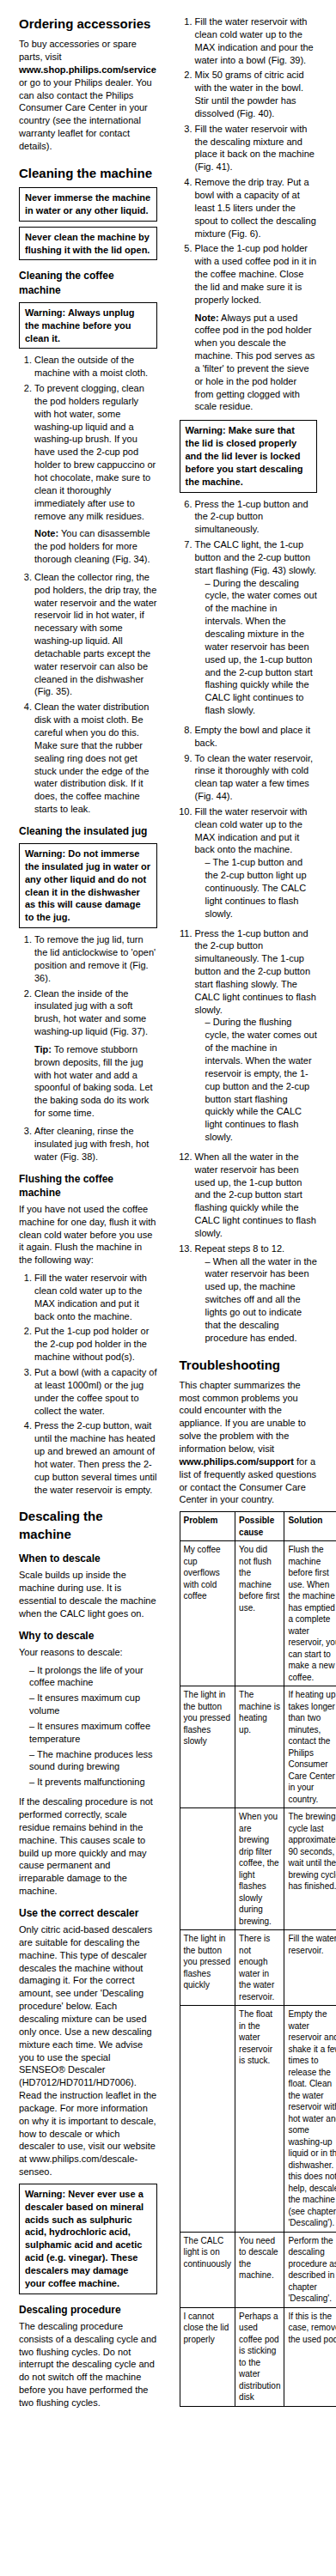Ordering accessories
To buy accessories or spare parts, visit www.shop.philips.com/service or go to your Philips dealer. You can also contact the Philips Consumer Care Center in your country (see the international warranty leaflet for contact details).
Cleaning the machine
Never immerse the machine in water or any other liquid.
Never clean the machine by flushing it with the lid open.
Cleaning the coffee machine
Warning: Always unplug the machine before you clean it.
Clean the outside of the machine with a moist cloth.
To prevent clogging, clean the pod holders regularly with hot water, some washing-up liquid and a washing-up brush. If you have used the 2-cup pod holder to brew cappuccino or hot chocolate, make sure to clean it thoroughly immediately after use to remove any milk residues.
Note: You can disassemble the pod holders for more thorough cleaning (Fig. 34).
Clean the collector ring, the pod holders, the drip tray, the water reservoir and the water reservoir lid in hot water, if necessary with some washing-up liquid. All detachable parts except the water reservoir can also be cleaned in the dishwasher (Fig. 35).
Clean the water distribution disk with a moist cloth. Be careful when you do this. Make sure that the rubber sealing ring does not get stuck under the edge of the water distribution disk. If it does, the coffee machine starts to leak.
Cleaning the insulated jug
Warning: Do not immerse the insulated jug in water or any other liquid and do not clean it in the dishwasher as this will cause damage to the jug.
To remove the jug lid, turn the lid anticlockwise to 'open' position and remove it (Fig. 36).
Clean the inside of the insulated jug with a soft brush, hot water and some washing-up liquid (Fig. 37).
Tip: To remove stubborn brown deposits, fill the jug with hot water and add a spoonful of baking soda. Let the baking soda do its work for some time.
After cleaning, rinse the insulated jug with fresh, hot water (Fig. 38).
Flushing the coffee machine
If you have not used the coffee machine for one day, flush it with clean cold water before you use it again. Flush the machine in the following way:
Fill the water reservoir with clean cold water up to the MAX indication and put it back onto the machine.
Put the 1-cup pod holder or the 2-cup pod holder in the machine without pod(s).
Put a bowl (with a capacity of at least 1000ml) or the jug under the coffee spout to collect the water.
Press the 2-cup button, wait until the machine has heated up and brewed an amount of hot water. Then press the 2-cup button several times until the water reservoir is empty.
Descaling the machine
When to descale
Scale builds up inside the machine during use. It is essential to descale the machine when the CALC light goes on.
Why to descale
Your reasons to descale:
It prolongs the life of your coffee machine
It ensures maximum cup volume
It ensures maximum coffee temperature
The machine produces less sound during brewing
It prevents malfunctioning
If the descaling procedure is not performed correctly, scale residue remains behind in the machine. This causes scale to build up more quickly and may cause permanent and irreparable damage to the machine.
Use the correct descaler
Only citric acid-based descalers are suitable for descaling the machine. This type of descaler descales the machine without damaging it. For the correct amount, see under 'Descaling procedure' below. Each descaling mixture can be used only once. Use a new descaling mixture each time. We advise you to use the special SENSEO® Descaler (HD7012/HD7011/HD7006). Read the instruction leaflet in the package. For more information on why it is important to descale, how to descale or which descaler to use, visit our website at www.philips.com/descale-senseo.
Warning: Never ever use a descaler based on mineral acids such as sulphuric acid, hydrochloric acid, sulphamic acid and acetic acid (e.g. vinegar). These descalers may damage your coffee machine.
Descaling procedure
The descaling procedure consists of a descaling cycle and two flushing cycles. Do not interrupt the descaling cycle and do not switch off the machine before you have performed the two flushing cycles.
Fill the water reservoir with clean cold water up to the MAX indication and pour the water into a bowl (Fig. 39).
Mix 50 grams of citric acid with the water in the bowl. Stir until the powder has dissolved (Fig. 40).
Fill the water reservoir with the descaling mixture and place it back on the machine (Fig. 41).
Remove the drip tray. Put a bowl with a capacity of at least 1.5 liters under the spout to collect the descaling mixture (Fig. 6).
Place the 1-cup pod holder with a used coffee pod in it in the coffee machine. Close the lid and make sure it is properly locked.
Note: Always put a used coffee pod in the pod holder when you descale the machine. This pod serves as a 'filter' to prevent the sieve or hole in the pod holder from getting clogged with scale residue.
Warning: Make sure that the lid is closed properly and the lid lever is locked before you start descaling the machine.
Press the 1-cup button and the 2-cup button simultaneously.
The CALC light, the 1-cup button and the 2-cup button start flashing (Fig. 43) slowly.
During the descaling cycle, the water comes out of the machine in intervals. When the descaling mixture in the water reservoir has been used up, the 1-cup button and the 2-cup button start flashing quickly while the CALC light continues to flash slowly.
Empty the bowl and place it back.
To clean the water reservoir, rinse it thoroughly with cold clean tap water a few times (Fig. 44).
Fill the water reservoir with clean cold water up to the MAX indication and put it back onto the machine.
The 1-cup button and the 2-cup button light up continuously. The CALC light continues to flash slowly.
Press the 1-cup button and the 2-cup button simultaneously. The 1-cup button and the 2-cup button start flashing slowly. The CALC light continues to flash slowly.
During the flushing cycle, the water comes out of the machine in intervals. When the water reservoir is empty, the 1-cup button and the 2-cup button start flashing quickly while the CALC light continues to flash slowly.
When all the water in the water reservoir has been used up, the 1-cup button and the 2-cup button start flashing quickly while the CALC light continues to flash slowly.
Repeat steps 8 to 12.
When all the water in the water reservoir has been used up, the machine switches off and all the lights go out to indicate that the descaling procedure has ended.
Troubleshooting
This chapter summarizes the most common problems you could encounter with the appliance. If you are unable to solve the problem with the information below, visit www.philips.com/support for a list of frequently asked questions or contact the Consumer Care Center in your country.
| Problem | Possible cause | Solution |
| --- | --- | --- |
| My coffee cup overflows with cold coffee | You did not flush the machine before first use. | Flush the machine before first use. When the machine has emptied a complete water reservoir, you can start to make a new coffee. |
| The light in the button you pressed flashes slowly | The machine is heating up. | If heating up takes longer than two minutes, contact the Philips Consumer Care Center in your country. |
| | When you are brewing drip filter coffee, the light flashes slowly during brewing. | The brewing cycle last approximately 90 seconds, wait until the brewing cycle has finished. |
| The light in the button you pressed flashes quickly | There is not enough water in the water reservoir. | Fill the water reservoir. |
| | The float in the water reservoir is stuck. | Empty the water reservoir and shake it a few times to release the float. Clean the water reservoir with hot water and some washing-up liquid or in the dishwasher. If this does not help, descale the machine (see chapter 'Descaling'). |
| The CALC light is on continuously | You need to descale the machine. | Perform the descaling procedure as described in chapter 'Descaling'. |
| I cannot close the lid properly | Perhaps a used coffee pod is sticking to the water distribution disk | If this is the case, remove the used pod |